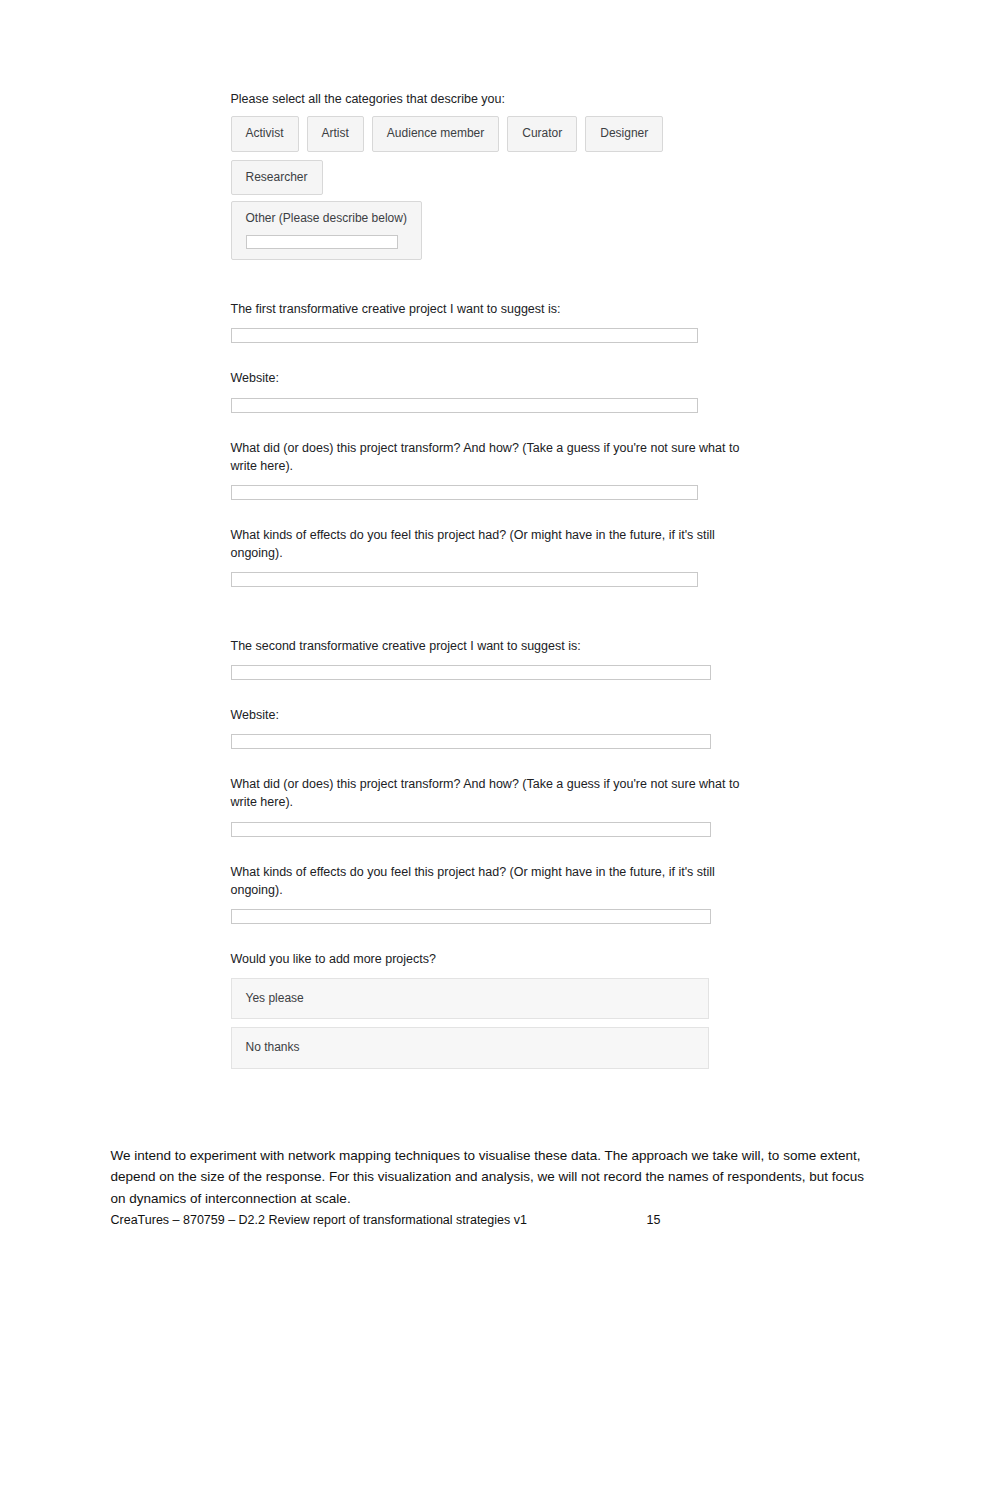Please select all the categories that describe you:
Activist Artist Audience member Curator Designer Researcher
Other (Please describe below)
The first transformative creative project I want to suggest is:
Website:
What did (or does) this project transform? And how? (Take a guess if you're not sure what to write here).
What kinds of effects do you feel this project had? (Or might have in the future, if it's still ongoing).
The second transformative creative project I want to suggest is:
Website:
What did (or does) this project transform? And how? (Take a guess if you're not sure what to write here).
What kinds of effects do you feel this project had? (Or might have in the future, if it's still ongoing).
Would you like to add more projects?
Yes please
No thanks
We intend to experiment with network mapping techniques to visualise these data. The approach we take will, to some extent, depend on the size of the response. For this visualization and analysis, we will not record the names of respondents, but focus on dynamics of interconnection at scale.
CreaTures – 870759 – D2.2 Review report of transformational strategies v1 15